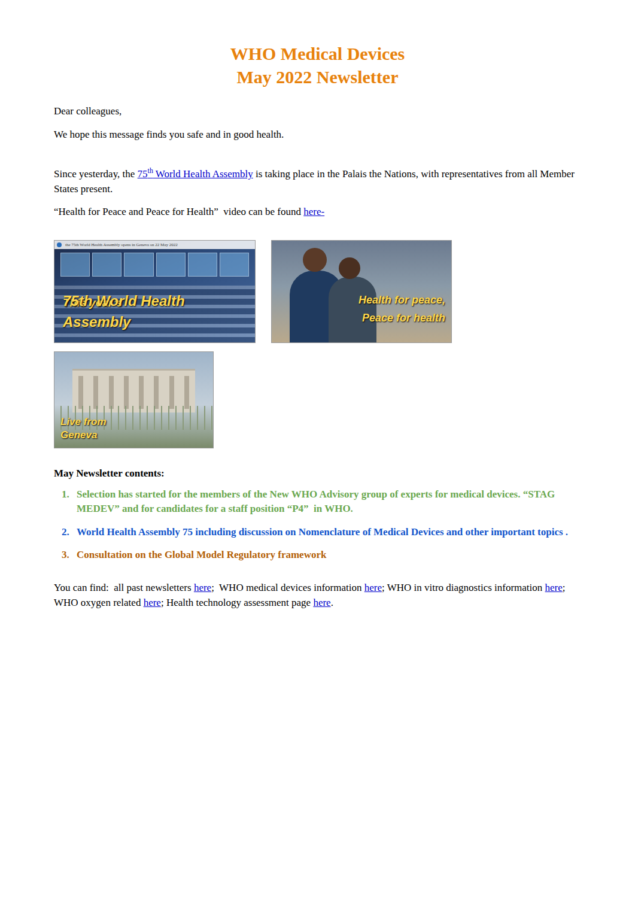WHO Medical DevicesMay 2022 Newsletter
Dear colleagues,
We hope this message finds you safe and in good health.
Since yesterday, the 75th World Health Assembly is taking place in the Palais the Nations, with representatives from all Member States present.
“Health for Peace and Peace for Health” video can be found here-
the 75th World Health Assembly opens in Geneva on 22 May 2022
This year’s
75th World Health Assembly
Health for peace,
Peace for health
Live from
Geneva
May Newsletter contents:
Selection has started for the members of the New WHO Advisory group of experts for medical devices. “STAG MEDEV” and for candidates for a staff position “P4” in WHO.
World Health Assembly 75 including discussion on Nomenclature of Medical Devices and other important topics .
Consultation on the Global Model Regulatory framework
You can find: all past newsletters here; WHO medical devices information here; WHO in vitro diagnostics information here; WHO oxygen related here; Health technology assessment page here.